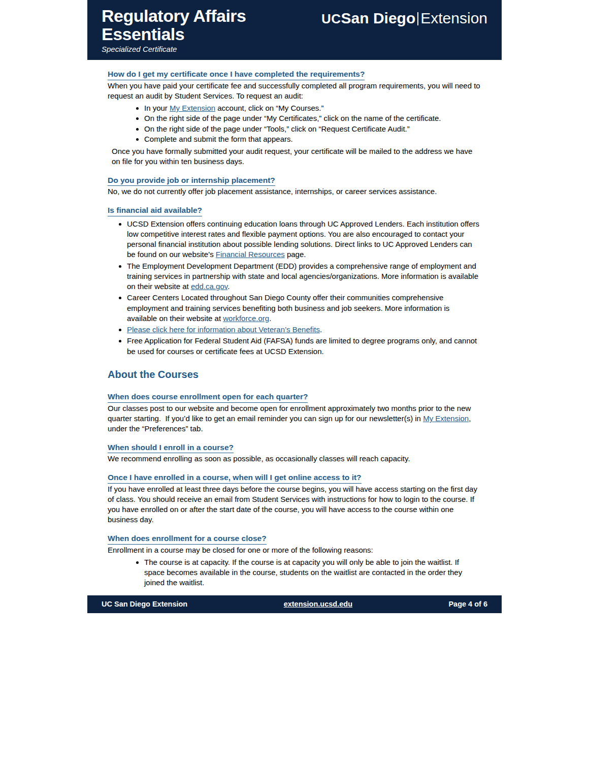Regulatory Affairs Essentials
Specialized Certificate
UC San Diego Extension
How do I get my certificate once I have completed the requirements?
When you have paid your certificate fee and successfully completed all program requirements, you will need to request an audit by Student Services. To request an audit:
In your My Extension account, click on “My Courses.”
On the right side of the page under “My Certificates,” click on the name of the certificate.
On the right side of the page under “Tools,” click on “Request Certificate Audit.”
Complete and submit the form that appears.
Once you have formally submitted your audit request, your certificate will be mailed to the address we have on file for you within ten business days.
Do you provide job or internship placement?
No, we do not currently offer job placement assistance, internships, or career services assistance.
Is financial aid available?
UCSD Extension offers continuing education loans through UC Approved Lenders. Each institution offers low competitive interest rates and flexible payment options. You are also encouraged to contact your personal financial institution about possible lending solutions. Direct links to UC Approved Lenders can be found on our website’s Financial Resources page.
The Employment Development Department (EDD) provides a comprehensive range of employment and training services in partnership with state and local agencies/organizations. More information is available on their website at edd.ca.gov.
Career Centers Located throughout San Diego County offer their communities comprehensive employment and training services benefiting both business and job seekers. More information is available on their website at workforce.org.
Please click here for information about Veteran’s Benefits.
Free Application for Federal Student Aid (FAFSA) funds are limited to degree programs only, and cannot be used for courses or certificate fees at UCSD Extension.
About the Courses
When does course enrollment open for each quarter?
Our classes post to our website and become open for enrollment approximately two months prior to the new quarter starting. If you’d like to get an email reminder you can sign up for our newsletter(s) in My Extension, under the “Preferences” tab.
When should I enroll in a course?
We recommend enrolling as soon as possible, as occasionally classes will reach capacity.
Once I have enrolled in a course, when will I get online access to it?
If you have enrolled at least three days before the course begins, you will have access starting on the first day of class. You should receive an email from Student Services with instructions for how to login to the course. If you have enrolled on or after the start date of the course, you will have access to the course within one business day.
When does enrollment for a course close?
Enrollment in a course may be closed for one or more of the following reasons:
The course is at capacity. If the course is at capacity you will only be able to join the waitlist. If space becomes available in the course, students on the waitlist are contacted in the order they joined the waitlist.
UC San Diego Extension
extension.ucsd.edu
Page 4 of 6